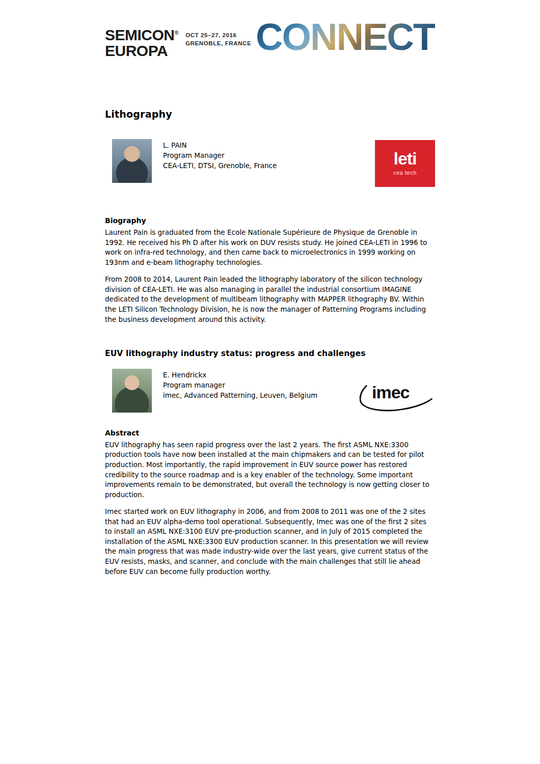SEMICON®
EUROPA
OCT 25–27, 2016
GRENOBLE, FRANCE
CONNECT
Lithography
L. PAIN Program Manager CEA-LETI, DTSI, Grenoble, France
leti
cea tech
Biography
Laurent Pain is graduated from the Ecole Nationale Supérieure de Physique de Grenoble in 1992. He received his Ph D after his work on DUV resists study. He joined CEA-LETI in 1996 to work on infra-red technology, and then came back to microelectronics in 1999 working on 193nm and e-beam lithography technologies.
From 2008 to 2014, Laurent Pain leaded the lithography laboratory of the silicon technology division of CEA-LETI. He was also managing in parallel the industrial consortium IMAGINE dedicated to the development of multibeam lithography with MAPPER lithography BV. Within the LETI Silicon Technology Division, he is now the manager of Patterning Programs including the business development around this activity.
EUV lithography industry status: progress and challenges
E. Hendrickx Program manager imec, Advanced Patterning, Leuven, Belgium
imec
Abstract
EUV lithography has seen rapid progress over the last 2 years. The first ASML NXE:3300 production tools have now been installed at the main chipmakers and can be tested for pilot production. Most importantly, the rapid improvement in EUV source power has restored credibility to the source roadmap and is a key enabler of the technology. Some important improvements remain to be demonstrated, but overall the technology is now getting closer to production.
Imec started work on EUV lithography in 2006, and from 2008 to 2011 was one of the 2 sites that had an EUV alpha-demo tool operational. Subsequently, Imec was one of the first 2 sites to install an ASML NXE:3100 EUV pre-production scanner, and in July of 2015 completed the installation of the ASML NXE:3300 EUV production scanner. In this presentation we will review the main progress that was made industry-wide over the last years, give current status of the EUV resists, masks, and scanner, and conclude with the main challenges that still lie ahead before EUV can become fully production worthy.